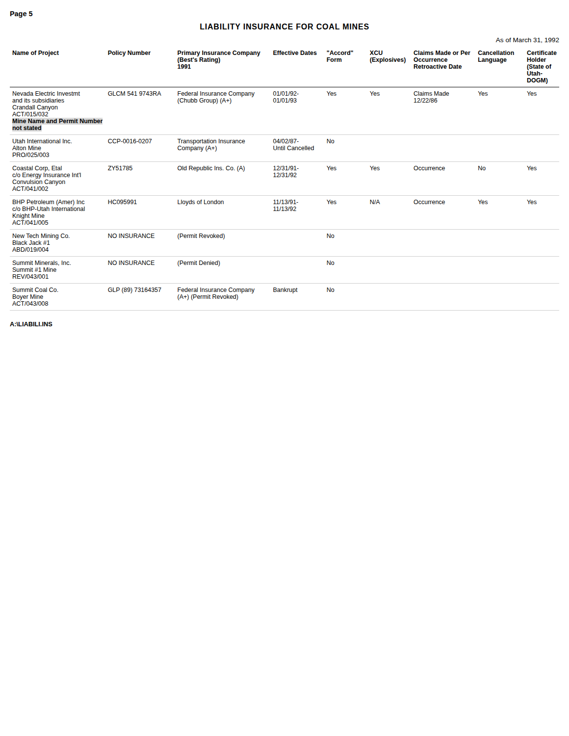Page 5
LIABILITY INSURANCE FOR COAL MINES
As of March 31, 1992
| Name of Project | Policy Number | Primary Insurance Company (Best's Rating) 1991 | Effective Dates | "Accord" Form | XCU (Explosives) | Claims Made or Per Occurrence Retroactive Date | Cancellation Language | Certificate Holder (State of Utah-DOGM) |
| --- | --- | --- | --- | --- | --- | --- | --- | --- |
| Nevada Electric Investmt and its subsidiaries Crandall Canyon ACT/015/032 Mine Name and Permit Number not stated | GLCM 541 9743RA | Federal Insurance Company (Chubb Group) (A+) | 01/01/92- 01/01/93 | Yes | Yes | Claims Made 12/22/86 | Yes | Yes |
| Utah International Inc. Alton Mine PRO/025/003 | CCP-0016-0207 | Transportation Insurance Company (A+) | 04/02/87- Until Cancelled | No | | | | |
| Coastal Corp, Etal c/o Energy Insurance Int'l Convulsion Canyon ACT/041/002 | ZY51785 | Old Republic Ins. Co. (A) | 12/31/91- 12/31/92 | Yes | Yes | Occurrence | No | Yes |
| BHP Petroleum (Amer) Inc c/o BHP-Utah International Knight Mine ACT/041/005 | HC095991 | Lloyds of London | 11/13/91- 11/13/92 | Yes | N/A | Occurrence | Yes | Yes |
| New Tech Mining Co. Black Jack #1 ABD/019/004 | NO INSURANCE | (Permit Revoked) | | No | | | | |
| Summit Minerals, Inc. Summit #1 Mine REV/043/001 | NO INSURANCE | (Permit Denied) | | No | | | | |
| Summit Coal Co. Boyer Mine ACT/043/008 | GLP (89) 73164357 | Federal Insurance Company (A+) (Permit Revoked) | Bankrupt | No | | | | |
A:\LIABILI.INS